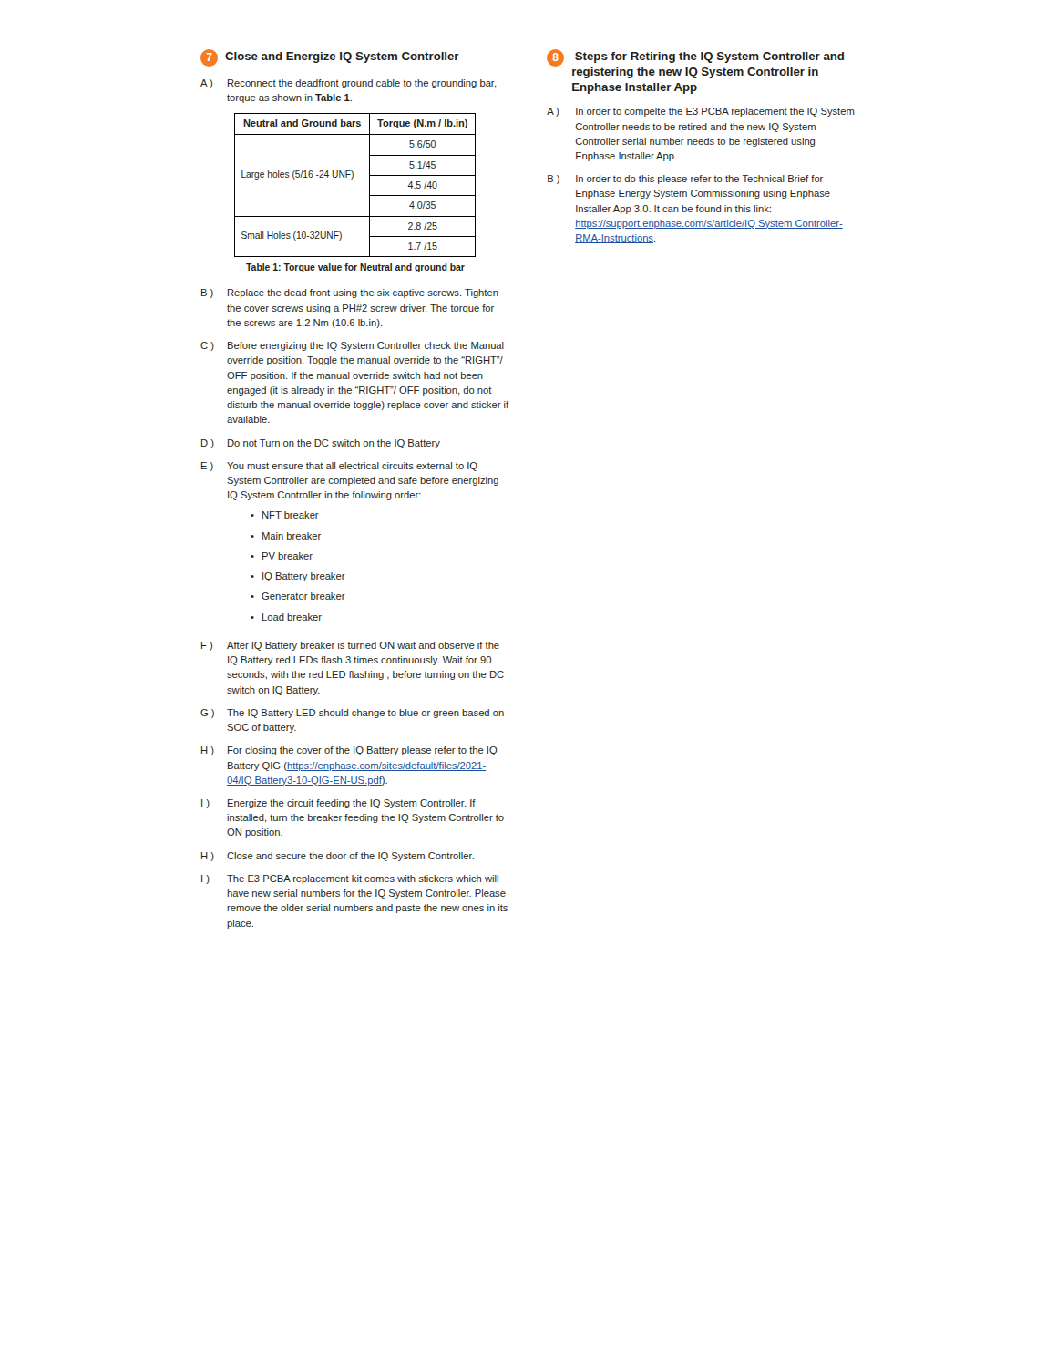7
Close and Energize IQ System Controller
A )
Reconnect the deadfront ground cable to the grounding bar, torque as shown in Table 1.
| Neutral and Ground bars | Torque (N.m / lb.in) |
| --- | --- |
| Large holes (5/16 -24 UNF) | 5.6/50 |
| 5.1/45 |
| 4.5 /40 |
| 4.0/35 |
| Small Holes (10-32UNF) | 2.8 /25 |
| 1.7 /15 |
Table 1: Torque value for Neutral and ground bar
B )
Replace the dead front using the six captive screws. Tighten the cover screws using a PH#2 screw driver. The torque for the screws are 1.2 Nm (10.6 lb.in).
C )
Before energizing the IQ System Controller check the Manual override position. Toggle the manual override to the “RIGHT”/ OFF position. If the manual override switch had not been engaged (it is already in the “RIGHT”/ OFF position, do not disturb the manual override toggle) replace cover and sticker if available.
D )
Do not Turn on the DC switch on the IQ Battery
E )
You must ensure that all electrical circuits external to IQ System Controller are completed and safe before energizing IQ System Controller in the following order:
NFT breaker
Main breaker
PV breaker
IQ Battery breaker
Generator breaker
Load breaker
F )
After IQ Battery breaker is turned ON wait and observe if the IQ Battery red LEDs flash 3 times continuously. Wait for 90 seconds, with the red LED flashing , before turning on the DC switch on IQ Battery.
G )
The IQ Battery LED should change to blue or green based on SOC of battery.
H )
For closing the cover of the IQ Battery please refer to the IQ Battery QIG (https://enphase.com/sites/default/files/2021-04/IQ Battery3-10-QIG-EN-US.pdf).
I )
Energize the circuit feeding the IQ System Controller. If installed, turn the breaker feeding the IQ System Controller to ON position.
H )
Close and secure the door of the IQ System Controller.
I )
The E3 PCBA replacement kit comes with stickers which will have new serial numbers for the IQ System Controller. Please remove the older serial numbers and paste the new ones in its place.
8
Steps for Retiring the IQ System Controller and registering the new IQ System Controller in Enphase Installer App
A )
In order to compelte the E3 PCBA replacement the IQ System Controller needs to be retired and the new IQ System Controller serial number needs to be registered using Enphase Installer App.
B )
In order to do this please refer to the Technical Brief for Enphase Energy System Commissioning using Enphase Installer App 3.0. It can be found in this link: https://support.enphase.com/s/article/IQ System Controller-RMA-Instructions.